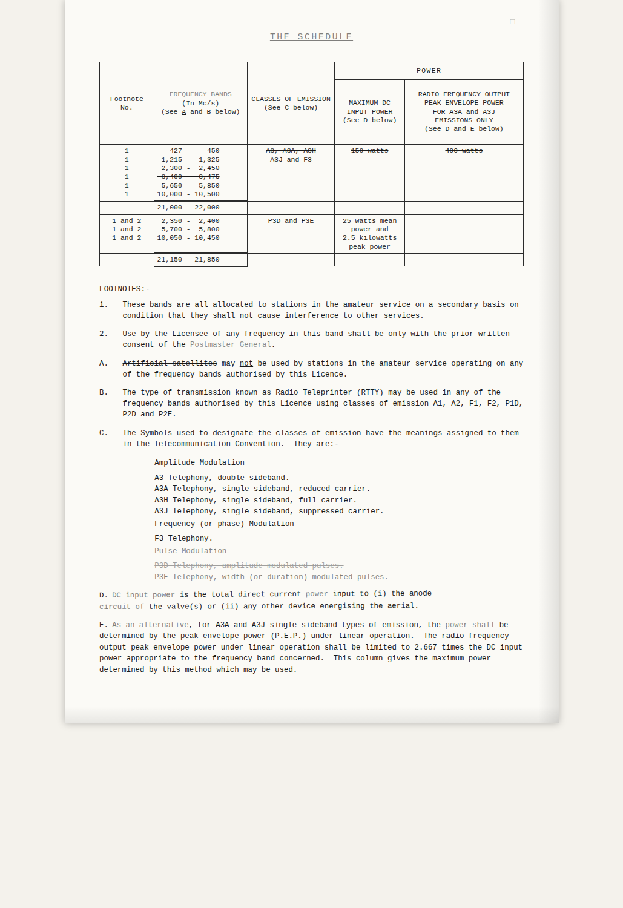□
THE SCHEDULE
| Footnote No. | FREQUENCY BANDS (In Mc/s) (See A and B below) | CLASSES OF EMISSION (See C below) | POWER |
| --- | --- | --- | --- |
| MAXIMUM DC INPUT POWER (See D below) | RADIO FREQUENCY OUTPUT PEAK ENVELOPE POWER FOR A3A and A3J EMISSIONS ONLY (See D and E below) |
| 1 1 1 1 1 1 | 427 - 450 1,215 - 1,325 2,300 - 2,450 3,400 - 3,475 5,650 - 5,850 10,000 - 10,500 | A3, A3A, A3H A3J and F3 | 150 watts | 400 watts |
| | 21,000 - 22,000 | | | |
| 1 and 2 1 and 2 1 and 2 | 2,350 - 2,400 5,700 - 5,800 10,050 - 10,450 | P3D and P3E | 25 watts mean power and 2.5 kilowatts peak power | |
| | 21,150 - 21,850 | | | |
FOOTNOTES:-
1. These bands are all allocated to stations in the amateur service on a secondary basis on condition that they shall not cause interference to other services.
2. Use by the Licensee of any frequency in this band shall be only with the prior written consent of the Postmaster General.
A. Artificial satellites may not be used by stations in the amateur service operating on any of the frequency bands authorised by this Licence.
B. The type of transmission known as Radio Teleprinter (RTTY) may be used in any of the frequency bands authorised by this Licence using classes of emission A1, A2, F1, F2, P1D, P2D and P2E.
C. The Symbols used to designate the classes of emission have the meanings assigned to them in the Telecommunication Convention. They are:-
Amplitude Modulation
A3 Telephony, double sideband.
A3A Telephony, single sideband, reduced carrier.
A3H Telephony, single sideband, full carrier.
A3J Telephony, single sideband, suppressed carrier.
Frequency (or phase) Modulation
F3 Telephony.
Pulse Modulation
P3D Telephony, amplitude modulated pulses.
P3E Telephony, width (or duration) modulated pulses.
D. DC input power is the total direct current power input to (i) the anode circuit of the valve(s) or (ii) any other device energising the aerial.
E. As an alternative, for A3A and A3J single sideband types of emission, the power shall be determined by the peak envelope power (P.E.P.) under linear operation. The radio frequency output peak envelope power under linear operation shall be limited to 2.667 times the DC input power appropriate to the frequency band concerned. This column gives the maximum power determined by this method which may be used.